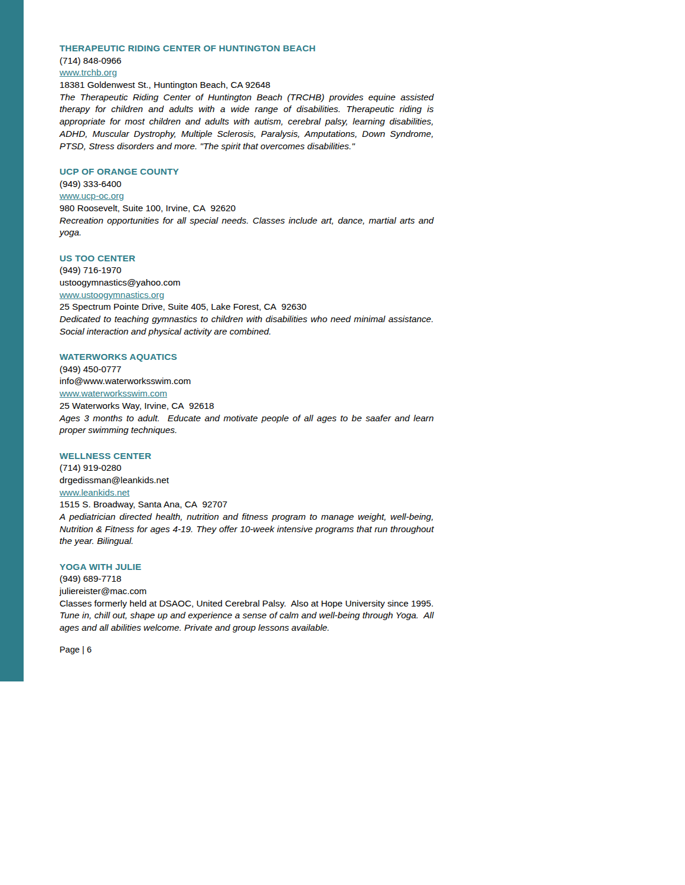THERAPEUTIC RIDING CENTER OF HUNTINGTON BEACH
(714) 848-0966
www.trchb.org
18381 Goldenwest St., Huntington Beach, CA 92648
The Therapeutic Riding Center of Huntington Beach (TRCHB) provides equine assisted therapy for children and adults with a wide range of disabilities. Therapeutic riding is appropriate for most children and adults with autism, cerebral palsy, learning disabilities, ADHD, Muscular Dystrophy, Multiple Sclerosis, Paralysis, Amputations, Down Syndrome, PTSD, Stress disorders and more. "The spirit that overcomes disabilities."
UCP OF ORANGE COUNTY
(949) 333-6400
www.ucp-oc.org
980 Roosevelt, Suite 100, Irvine, CA 92620
Recreation opportunities for all special needs. Classes include art, dance, martial arts and yoga.
US TOO CENTER
(949) 716-1970
ustoogymnastics@yahoo.com
www.ustoogymnastics.org
25 Spectrum Pointe Drive, Suite 405, Lake Forest, CA 92630
Dedicated to teaching gymnastics to children with disabilities who need minimal assistance. Social interaction and physical activity are combined.
WATERWORKS AQUATICS
(949) 450-0777
info@www.waterworksswim.com
www.waterworksswim.com
25 Waterworks Way, Irvine, CA 92618
Ages 3 months to adult. Educate and motivate people of all ages to be saafer and learn proper swimming techniques.
WELLNESS CENTER
(714) 919-0280
drgedissman@leankids.net
www.leankids.net
1515 S. Broadway, Santa Ana, CA 92707
A pediatrician directed health, nutrition and fitness program to manage weight, well-being, Nutrition & Fitness for ages 4-19. They offer 10-week intensive programs that run throughout the year. Bilingual.
YOGA WITH JULIE
(949) 689-7718
juliereister@mac.com
Classes formerly held at DSAOC, United Cerebral Palsy. Also at Hope University since 1995.
Tune in, chill out, shape up and experience a sense of calm and well-being through Yoga. All ages and all abilities welcome. Private and group lessons available.
Page | 6